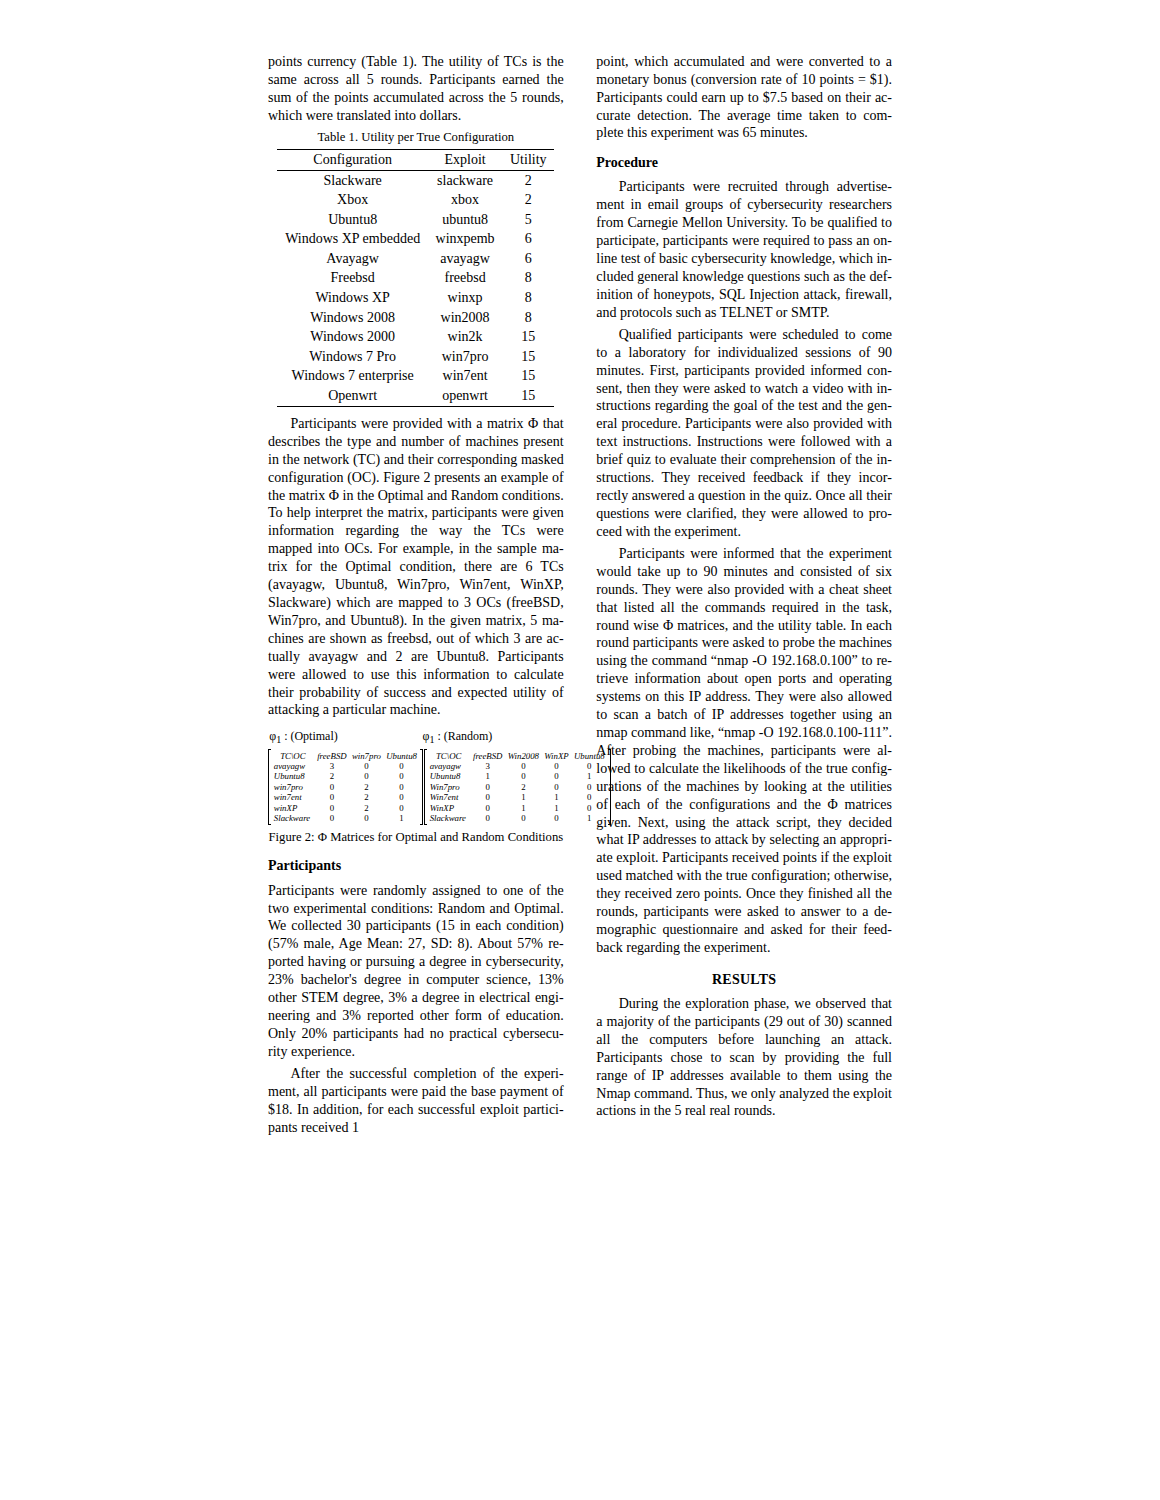points currency (Table 1). The utility of TCs is the same across all 5 rounds. Participants earned the sum of the points accumulated across the 5 rounds, which were translated into dollars.
Table 1. Utility per True Configuration
| Configuration | Exploit | Utility |
| --- | --- | --- |
| Slackware | slackware | 2 |
| Xbox | xbox | 2 |
| Ubuntu8 | ubuntu8 | 5 |
| Windows XP embedded | winxpemb | 6 |
| Avayagw | avayagw | 6 |
| Freebsd | freebsd | 8 |
| Windows XP | winxp | 8 |
| Windows 2008 | win2008 | 8 |
| Windows 2000 | win2k | 15 |
| Windows 7 Pro | win7pro | 15 |
| Windows 7 enterprise | win7ent | 15 |
| Openwrt | openwrt | 15 |
Participants were provided with a matrix Φ that describes the type and number of machines present in the network (TC) and their corresponding masked configuration (OC). Figure 2 presents an example of the matrix Φ in the Optimal and Random conditions. To help interpret the matrix, participants were given information regarding the way the TCs were mapped into OCs. For example, in the sample matrix for the Optimal condition, there are 6 TCs (avayagw, Ubuntu8, Win7pro, Win7ent, WinXP, Slackware) which are mapped to 3 OCs (freeBSD, Win7pro, and Ubuntu8). In the given matrix, 5 machines are shown as freebsd, out of which 3 are actually avayagw and 2 are Ubuntu8. Participants were allowed to use this information to calculate their probability of success and expected utility of attacking a particular machine.
φ1 : (Optimal)
φ1 : (Random)
| TC\OC | freeBSD | win7pro | Ubuntu8 |
| --- | --- | --- | --- |
| avayagw | 3 | 0 | 0 |
| Ubuntu8 | 2 | 0 | 0 |
| win7pro | 0 | 2 | 0 |
| win7ent | 0 | 2 | 0 |
| winXP | 0 | 2 | 0 |
| Slackware | 0 | 0 | 1 |
| TC\OC | freeBSD | Win2008 | WinXP | Ubuntu8 |
| --- | --- | --- | --- | --- |
| avayagw | 3 | 0 | 0 | 0 |
| Ubuntu8 | 1 | 0 | 0 | 1 |
| Win7pro | 0 | 2 | 0 | 0 |
| Win7ent | 0 | 1 | 1 | 0 |
| WinXP | 0 | 1 | 1 | 0 |
| Slackware | 0 | 0 | 0 | 1 |
Figure 2: Φ Matrices for Optimal and Random Conditions
Participants
Participants were randomly assigned to one of the two experimental conditions: Random and Optimal. We collected 30 participants (15 in each condition) (57% male, Age Mean: 27, SD: 8). About 57% reported having or pursuing a degree in cybersecurity, 23% bachelor's degree in computer science, 13% other STEM degree, 3% a degree in electrical engineering and 3% reported other form of education. Only 20% participants had no practical cybersecurity experience.
After the successful completion of the experiment, all participants were paid the base payment of $18. In addition, for each successful exploit participants received 1
point, which accumulated and were converted to a monetary bonus (conversion rate of 10 points = $1). Participants could earn up to $7.5 based on their accurate detection. The average time taken to complete this experiment was 65 minutes.
Procedure
Participants were recruited through advertisement in email groups of cybersecurity researchers from Carnegie Mellon University. To be qualified to participate, participants were required to pass an online test of basic cybersecurity knowledge, which included general knowledge questions such as the definition of honeypots, SQL Injection attack, firewall, and protocols such as TELNET or SMTP.
Qualified participants were scheduled to come to a laboratory for individualized sessions of 90 minutes. First, participants provided informed consent, then they were asked to watch a video with instructions regarding the goal of the test and the general procedure. Participants were also provided with text instructions. Instructions were followed with a brief quiz to evaluate their comprehension of the instructions. They received feedback if they incorrectly answered a question in the quiz. Once all their questions were clarified, they were allowed to proceed with the experiment.
Participants were informed that the experiment would take up to 90 minutes and consisted of six rounds. They were also provided with a cheat sheet that listed all the commands required in the task, round wise Φ matrices, and the utility table. In each round participants were asked to probe the machines using the command “nmap -O 192.168.0.100” to retrieve information about open ports and operating systems on this IP address. They were also allowed to scan a batch of IP addresses together using an nmap command like, “nmap -O 192.168.0.100-111”. After probing the machines, participants were allowed to calculate the likelihoods of the true configurations of the machines by looking at the utilities of each of the configurations and the Φ matrices given. Next, using the attack script, they decided what IP addresses to attack by selecting an appropriate exploit. Participants received points if the exploit used matched with the true configuration; otherwise, they received zero points. Once they finished all the rounds, participants were asked to answer to a demographic questionnaire and asked for their feedback regarding the experiment.
RESULTS
During the exploration phase, we observed that a majority of the participants (29 out of 30) scanned all the computers before launching an attack. Participants chose to scan by providing the full range of IP addresses available to them using the Nmap command. Thus, we only analyzed the exploit actions in the 5 real real rounds.